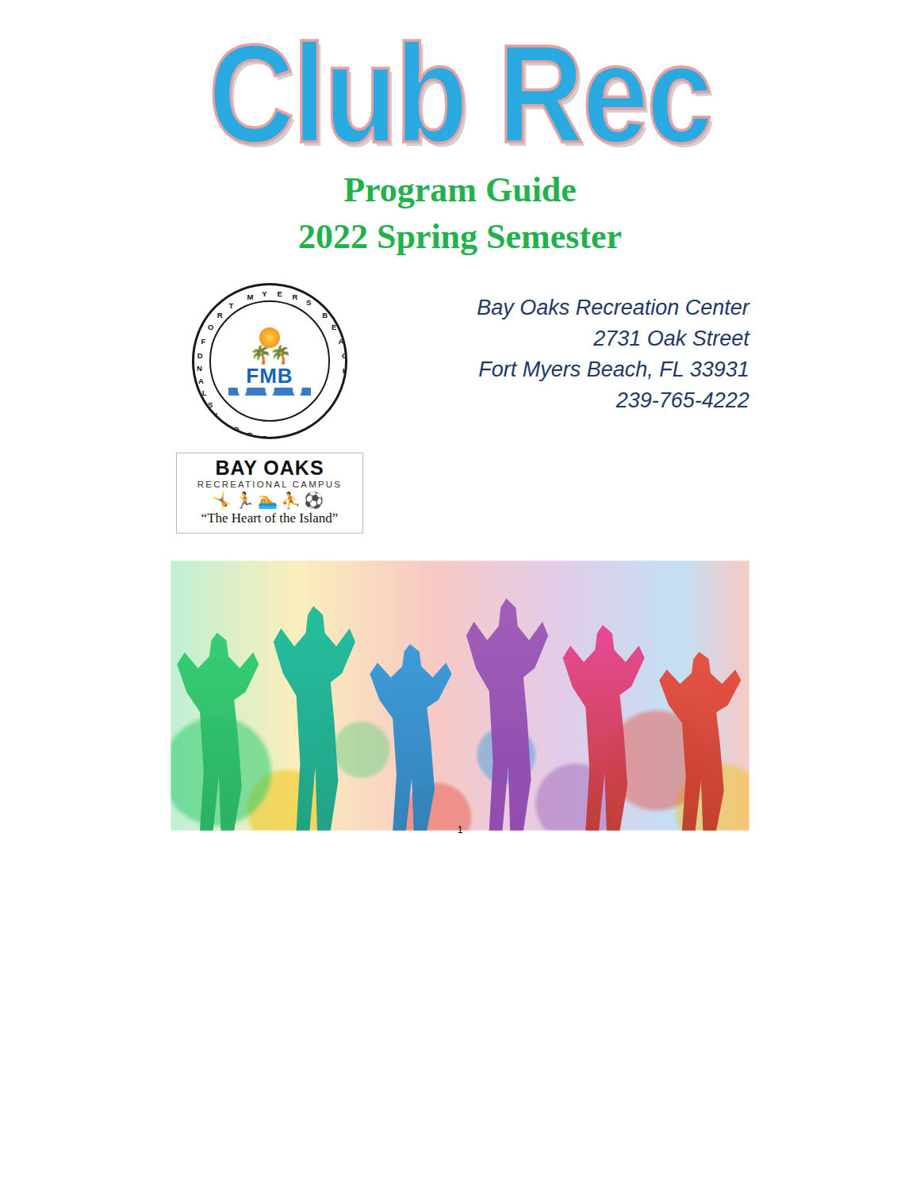Club Rec
Program Guide 2022 Spring Semester
F O R T M Y E R S B E A C H E S T E R O I S L A N D
🌴🌴
FMB
BAY OAKS
RECREATIONAL CAMPUS
🤸🏃🏊⛹⚽
“The Heart of the Island”
Bay Oaks Recreation Center
2731 Oak Street
Fort Myers Beach, FL 33931
239-765-4222
1